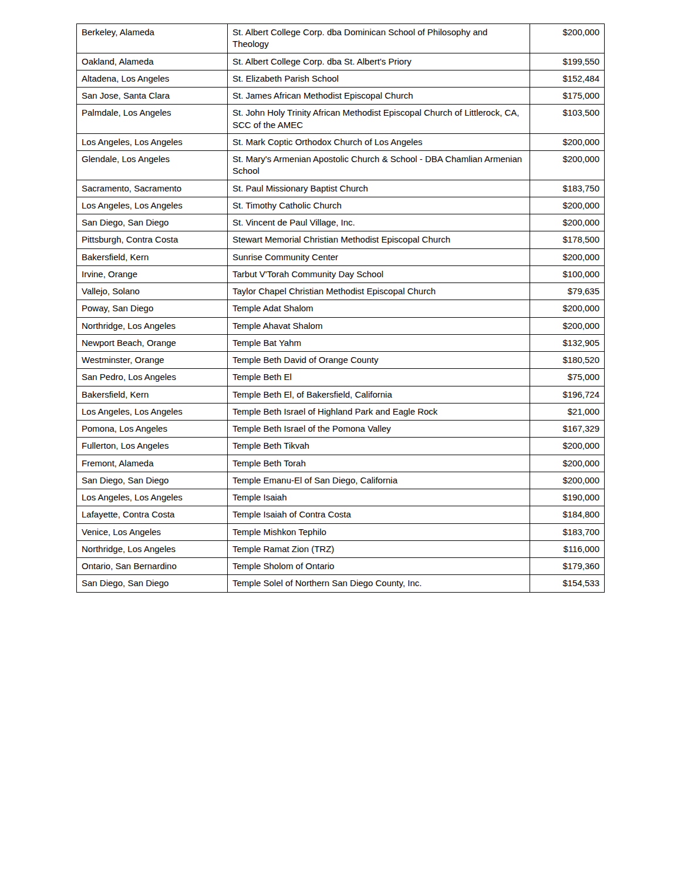| Berkeley, Alameda | St. Albert College Corp. dba Dominican School of Philosophy and Theology | $200,000 |
| Oakland, Alameda | St. Albert College Corp. dba St. Albert's Priory | $199,550 |
| Altadena, Los Angeles | St. Elizabeth Parish School | $152,484 |
| San Jose, Santa Clara | St. James African Methodist Episcopal Church | $175,000 |
| Palmdale, Los Angeles | St. John Holy Trinity African Methodist Episcopal Church of Littlerock, CA, SCC of the AMEC | $103,500 |
| Los Angeles, Los Angeles | St. Mark Coptic Orthodox Church of Los Angeles | $200,000 |
| Glendale, Los Angeles | St. Mary's Armenian Apostolic Church & School - DBA Chamlian Armenian School | $200,000 |
| Sacramento, Sacramento | St. Paul Missionary Baptist Church | $183,750 |
| Los Angeles, Los Angeles | St. Timothy Catholic Church | $200,000 |
| San Diego, San Diego | St. Vincent de Paul Village, Inc. | $200,000 |
| Pittsburgh, Contra Costa | Stewart Memorial Christian Methodist Episcopal Church | $178,500 |
| Bakersfield, Kern | Sunrise Community Center | $200,000 |
| Irvine, Orange | Tarbut V'Torah Community Day School | $100,000 |
| Vallejo, Solano | Taylor Chapel Christian Methodist Episcopal Church | $79,635 |
| Poway, San Diego | Temple Adat Shalom | $200,000 |
| Northridge, Los Angeles | Temple Ahavat Shalom | $200,000 |
| Newport Beach, Orange | Temple Bat Yahm | $132,905 |
| Westminster, Orange | Temple Beth David of Orange County | $180,520 |
| San Pedro, Los Angeles | Temple Beth El | $75,000 |
| Bakersfield, Kern | Temple Beth El, of Bakersfield, California | $196,724 |
| Los Angeles, Los Angeles | Temple Beth Israel of Highland Park and Eagle Rock | $21,000 |
| Pomona, Los Angeles | Temple Beth Israel of the Pomona Valley | $167,329 |
| Fullerton, Los Angeles | Temple Beth Tikvah | $200,000 |
| Fremont, Alameda | Temple Beth Torah | $200,000 |
| San Diego, San Diego | Temple Emanu-El of San Diego, California | $200,000 |
| Los Angeles, Los Angeles | Temple Isaiah | $190,000 |
| Lafayette, Contra Costa | Temple Isaiah of Contra Costa | $184,800 |
| Venice, Los Angeles | Temple Mishkon Tephilo | $183,700 |
| Northridge, Los Angeles | Temple Ramat Zion (TRZ) | $116,000 |
| Ontario, San Bernardino | Temple Sholom of Ontario | $179,360 |
| San Diego, San Diego | Temple Solel of Northern San Diego County, Inc. | $154,533 |